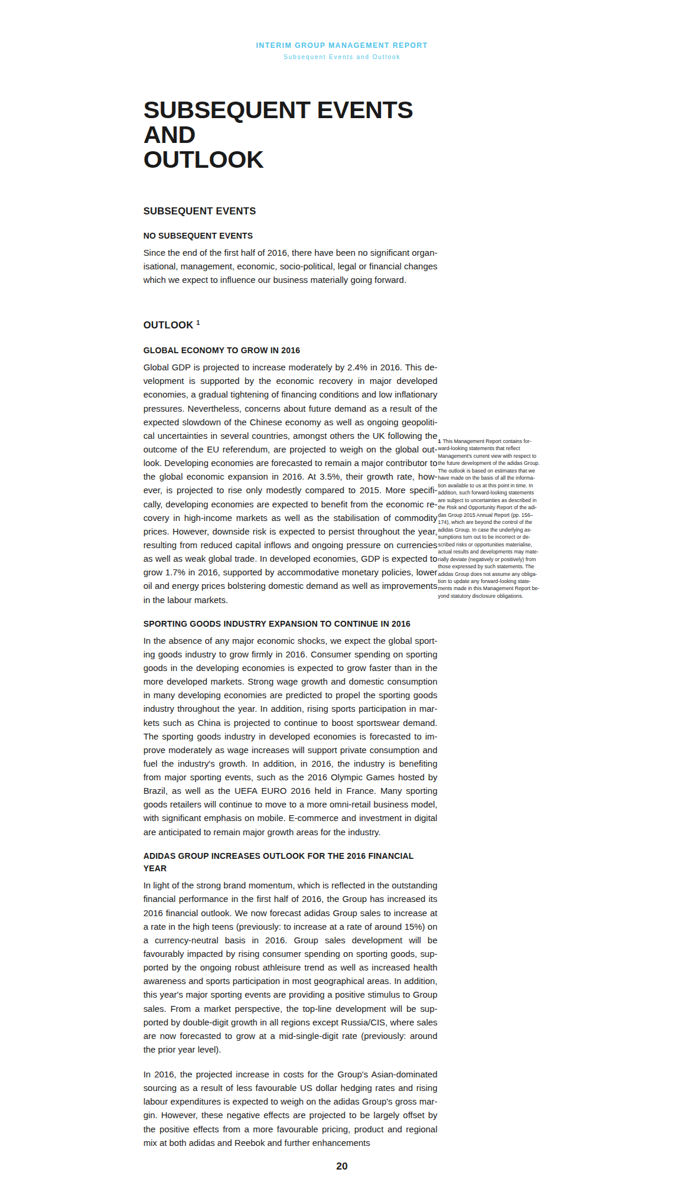Interim Group Management Report
Subsequent Events and Outlook
Subsequent Events and
Outlook
Subsequent Events
No Subsequent Events
Since the end of the first half of 2016, there have been no significant organisational, management, economic, socio-political, legal or financial changes which we expect to influence our business materially going forward.
Outlook 1
Global Economy to Grow in 2016
Global GDP is projected to increase moderately by 2.4% in 2016. This development is supported by the economic recovery in major developed economies, a gradual tightening of financing conditions and low inflationary pressures. Nevertheless, concerns about future demand as a result of the expected slowdown of the Chinese economy as well as ongoing geopolitical uncertainties in several countries, amongst others the UK following the outcome of the EU referendum, are projected to weigh on the global outlook. Developing economies are forecasted to remain a major contributor to the global economic expansion in 2016. At 3.5%, their growth rate, however, is projected to rise only modestly compared to 2015. More specifically, developing economies are expected to benefit from the economic recovery in high-income markets as well as the stabilisation of commodity prices. However, downside risk is expected to persist throughout the year, resulting from reduced capital inflows and ongoing pressure on currencies as well as weak global trade. In developed economies, GDP is expected to grow 1.7% in 2016, supported by accommodative monetary policies, lower oil and energy prices bolstering domestic demand as well as improvements in the labour markets.
Sporting Goods Industry Expansion to Continue in 2016
In the absence of any major economic shocks, we expect the global sporting goods industry to grow firmly in 2016. Consumer spending on sporting goods in the developing economies is expected to grow faster than in the more developed markets. Strong wage growth and domestic consumption in many developing economies are predicted to propel the sporting goods industry throughout the year. In addition, rising sports participation in markets such as China is projected to continue to boost sportswear demand. The sporting goods industry in developed economies is forecasted to improve moderately as wage increases will support private consumption and fuel the industry's growth. In addition, in 2016, the industry is benefiting from major sporting events, such as the 2016 Olympic Games hosted by Brazil, as well as the UEFA EURO 2016 held in France. Many sporting goods retailers will continue to move to a more omni-retail business model, with significant emphasis on mobile. E-commerce and investment in digital are anticipated to remain major growth areas for the industry.
adidas Group Increases Outlook for the 2016 Financial Year
In light of the strong brand momentum, which is reflected in the outstanding financial performance in the first half of 2016, the Group has increased its 2016 financial outlook. We now forecast adidas Group sales to increase at a rate in the high teens (previously: to increase at a rate of around 15%) on a currency-neutral basis in 2016. Group sales development will be favourably impacted by rising consumer spending on sporting goods, supported by the ongoing robust athleisure trend as well as increased health awareness and sports participation in most geographical areas. In addition, this year's major sporting events are providing a positive stimulus to Group sales. From a market perspective, the top-line development will be supported by double-digit growth in all regions except Russia/CIS, where sales are now forecasted to grow at a mid-single-digit rate (previously: around the prior year level).
In 2016, the projected increase in costs for the Group's Asian-dominated sourcing as a result of less favourable US dollar hedging rates and rising labour expenditures is expected to weigh on the adidas Group's gross margin. However, these negative effects are projected to be largely offset by the positive effects from a more favourable pricing, product and regional mix at both adidas and Reebok and further enhancements
1 This Management Report contains forward-looking statements that reflect Management's current view with respect to the future development of the adidas Group. The outlook is based on estimates that we have made on the basis of all the information available to us at this point in time. In addition, such forward-looking statements are subject to uncertainties as described in the Risk and Opportunity Report of the adidas Group 2015 Annual Report (pp. 156–174), which are beyond the control of the adidas Group. In case the underlying assumptions turn out to be incorrect or described risks or opportunities materialise, actual results and developments may materially deviate (negatively or positively) from those expressed by such statements. The adidas Group does not assume any obligation to update any forward-looking statements made in this Management Report beyond statutory disclosure obligations.
20